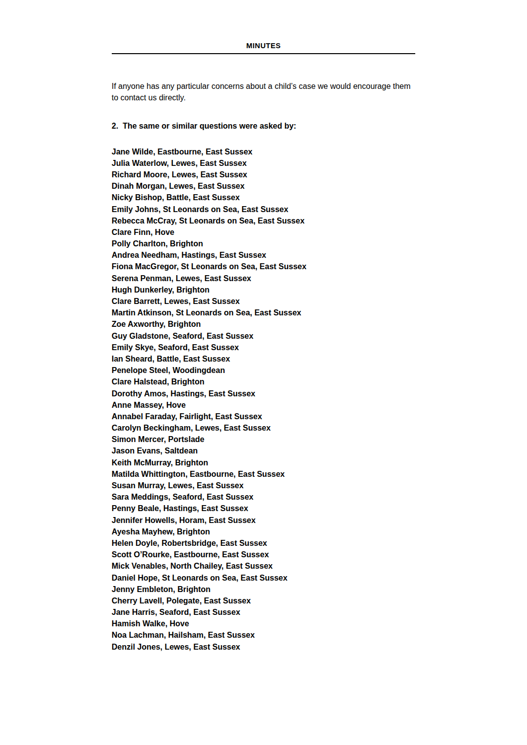MINUTES
If anyone has any particular concerns about a child’s case we would encourage them to contact us directly.
2. The same or similar questions were asked by:
Jane Wilde, Eastbourne, East Sussex
Julia Waterlow, Lewes, East Sussex
Richard Moore, Lewes, East Sussex
Dinah Morgan, Lewes, East Sussex
Nicky Bishop, Battle, East Sussex
Emily Johns, St Leonards on Sea, East Sussex
Rebecca McCray, St Leonards on Sea, East Sussex
Clare Finn, Hove
Polly Charlton, Brighton
Andrea Needham, Hastings, East Sussex
Fiona MacGregor, St Leonards on Sea, East Sussex
Serena Penman, Lewes, East Sussex
Hugh Dunkerley, Brighton
Clare Barrett, Lewes, East Sussex
Martin Atkinson, St Leonards on Sea, East Sussex
Zoe Axworthy, Brighton
Guy Gladstone, Seaford, East Sussex
Emily Skye, Seaford, East Sussex
Ian Sheard, Battle, East Sussex
Penelope Steel, Woodingdean
Clare Halstead, Brighton
Dorothy Amos, Hastings, East Sussex
Anne Massey, Hove
Annabel Faraday, Fairlight, East Sussex
Carolyn Beckingham, Lewes, East Sussex
Simon Mercer, Portslade
Jason Evans, Saltdean
Keith McMurray, Brighton
Matilda Whittington, Eastbourne, East Sussex
Susan Murray, Lewes, East Sussex
Sara Meddings, Seaford, East Sussex
Penny Beale, Hastings, East Sussex
Jennifer Howells, Horam, East Sussex
Ayesha Mayhew, Brighton
Helen Doyle, Robertsbridge, East Sussex
Scott O’Rourke, Eastbourne, East Sussex
Mick Venables, North Chailey, East Sussex
Daniel Hope, St Leonards on Sea, East Sussex
Jenny Embleton, Brighton
Cherry Lavell, Polegate, East Sussex
Jane Harris, Seaford, East Sussex
Hamish Walke, Hove
Noa Lachman, Hailsham, East Sussex
Denzil Jones, Lewes, East Sussex